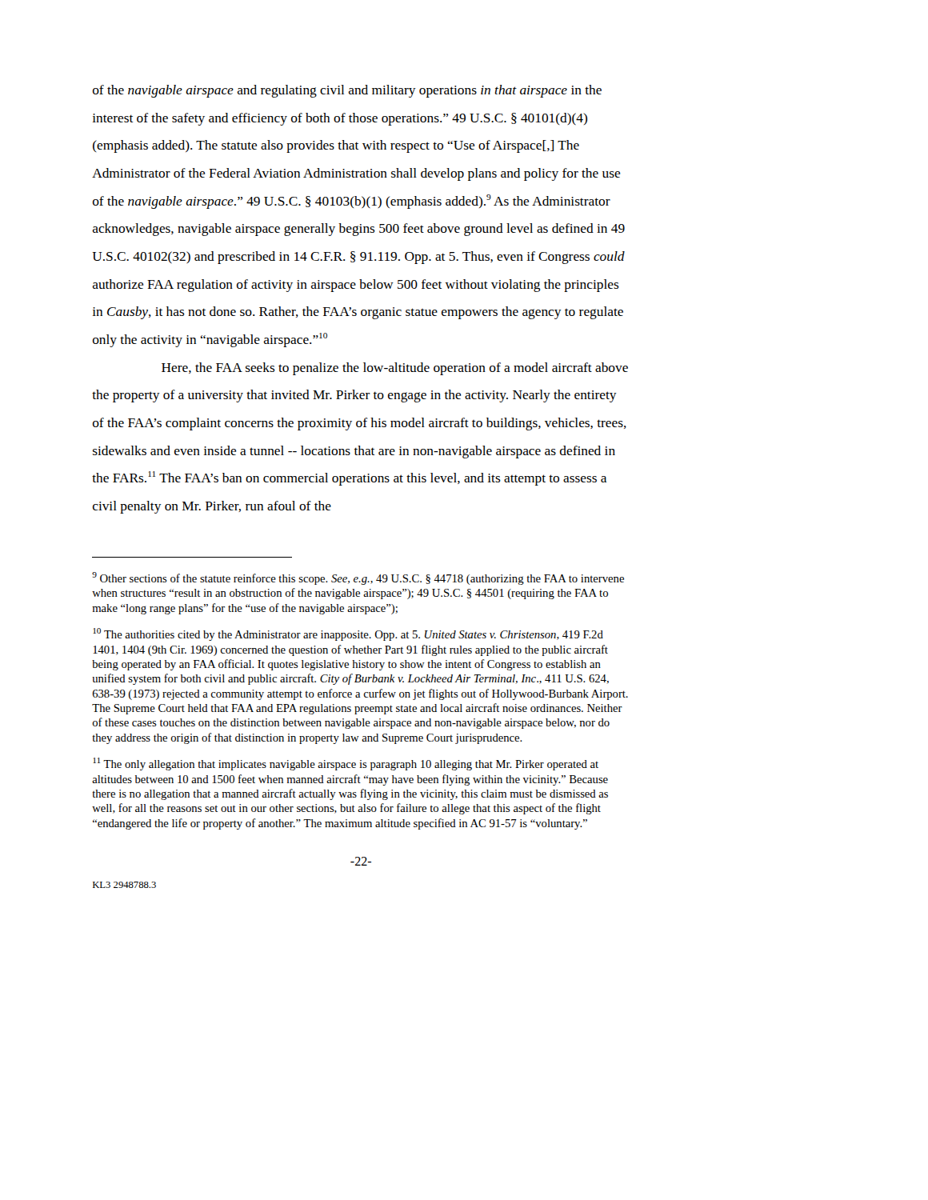of the navigable airspace and regulating civil and military operations in that airspace in the interest of the safety and efficiency of both of those operations.” 49 U.S.C. § 40101(d)(4) (emphasis added). The statute also provides that with respect to “Use of Airspace[,] The Administrator of the Federal Aviation Administration shall develop plans and policy for the use of the navigable airspace.” 49 U.S.C. § 40103(b)(1) (emphasis added).9 As the Administrator acknowledges, navigable airspace generally begins 500 feet above ground level as defined in 49 U.S.C. 40102(32) and prescribed in 14 C.F.R. § 91.119. Opp. at 5. Thus, even if Congress could authorize FAA regulation of activity in airspace below 500 feet without violating the principles in Causby, it has not done so. Rather, the FAA’s organic statue empowers the agency to regulate only the activity in “navigable airspace.”10
Here, the FAA seeks to penalize the low-altitude operation of a model aircraft above the property of a university that invited Mr. Pirker to engage in the activity. Nearly the entirety of the FAA’s complaint concerns the proximity of his model aircraft to buildings, vehicles, trees, sidewalks and even inside a tunnel -- locations that are in non-navigable airspace as defined in the FARs.11 The FAA’s ban on commercial operations at this level, and its attempt to assess a civil penalty on Mr. Pirker, run afoul of the
9 Other sections of the statute reinforce this scope. See, e.g., 49 U.S.C. § 44718 (authorizing the FAA to intervene when structures “result in an obstruction of the navigable airspace”); 49 U.S.C. § 44501 (requiring the FAA to make “long range plans” for the “use of the navigable airspace”);
10 The authorities cited by the Administrator are inapposite. Opp. at 5. United States v. Christenson, 419 F.2d 1401, 1404 (9th Cir. 1969) concerned the question of whether Part 91 flight rules applied to the public aircraft being operated by an FAA official. It quotes legislative history to show the intent of Congress to establish an unified system for both civil and public aircraft. City of Burbank v. Lockheed Air Terminal, Inc., 411 U.S. 624, 638-39 (1973) rejected a community attempt to enforce a curfew on jet flights out of Hollywood-Burbank Airport. The Supreme Court held that FAA and EPA regulations preempt state and local aircraft noise ordinances. Neither of these cases touches on the distinction between navigable airspace and non-navigable airspace below, nor do they address the origin of that distinction in property law and Supreme Court jurisprudence.
11 The only allegation that implicates navigable airspace is paragraph 10 alleging that Mr. Pirker operated at altitudes between 10 and 1500 feet when manned aircraft “may have been flying within the vicinity.” Because there is no allegation that a manned aircraft actually was flying in the vicinity, this claim must be dismissed as well, for all the reasons set out in our other sections, but also for failure to allege that this aspect of the flight “endangered the life or property of another.” The maximum altitude specified in AC 91-57 is “voluntary.”
-22-
KL3 2948788.3